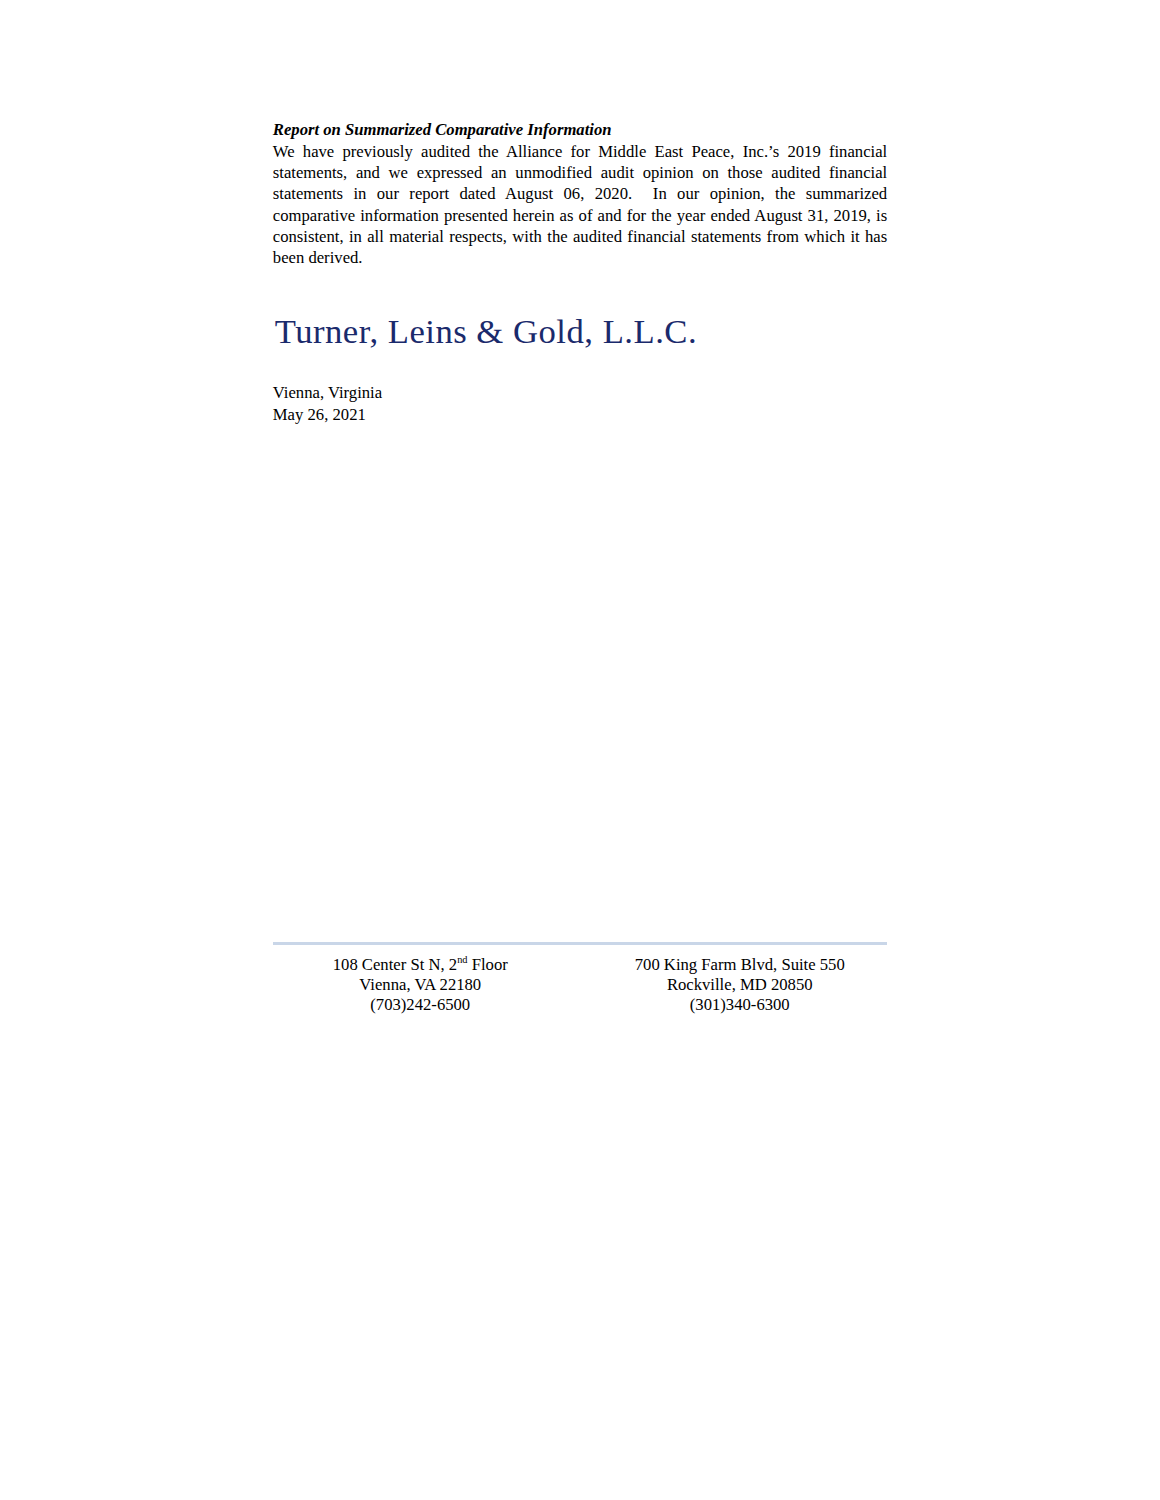Report on Summarized Comparative Information
We have previously audited the Alliance for Middle East Peace, Inc.’s 2019 financial statements, and we expressed an unmodified audit opinion on those audited financial statements in our report dated August 06, 2020. In our opinion, the summarized comparative information presented herein as of and for the year ended August 31, 2019, is consistent, in all material respects, with the audited financial statements from which it has been derived.
Turner, Leins & Gold, L.L.C.
Vienna, Virginia
May 26, 2021
108 Center St N, 2nd Floor
Vienna, VA 22180
(703)242-6500
700 King Farm Blvd, Suite 550
Rockville, MD 20850
(301)340-6300